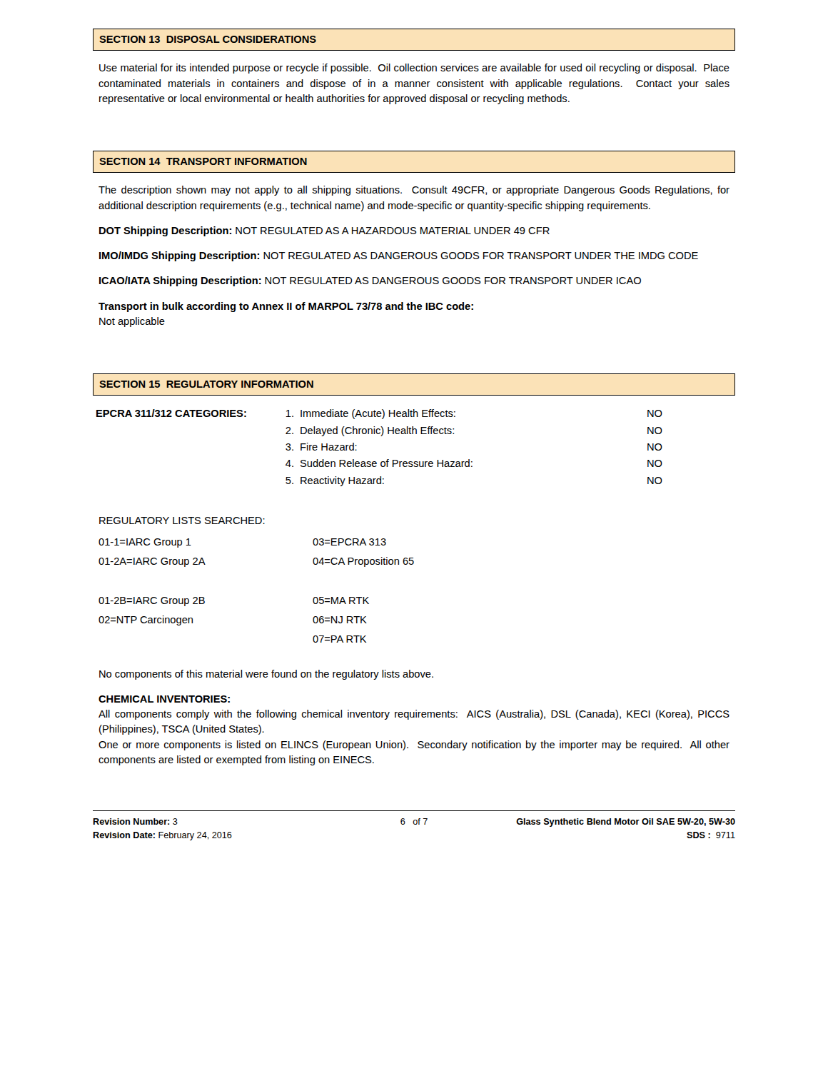SECTION 13 DISPOSAL CONSIDERATIONS
Use material for its intended purpose or recycle if possible. Oil collection services are available for used oil recycling or disposal. Place contaminated materials in containers and dispose of in a manner consistent with applicable regulations. Contact your sales representative or local environmental or health authorities for approved disposal or recycling methods.
SECTION 14 TRANSPORT INFORMATION
The description shown may not apply to all shipping situations. Consult 49CFR, or appropriate Dangerous Goods Regulations, for additional description requirements (e.g., technical name) and mode-specific or quantity-specific shipping requirements.
DOT Shipping Description: NOT REGULATED AS A HAZARDOUS MATERIAL UNDER 49 CFR
IMO/IMDG Shipping Description: NOT REGULATED AS DANGEROUS GOODS FOR TRANSPORT UNDER THE IMDG CODE
ICAO/IATA Shipping Description: NOT REGULATED AS DANGEROUS GOODS FOR TRANSPORT UNDER ICAO
Transport in bulk according to Annex II of MARPOL 73/78 and the IBC code:
Not applicable
SECTION 15 REGULATORY INFORMATION
| EPCRA 311/312 CATEGORIES: | 1. | Immediate (Acute) Health Effects: | NO |
| | 2. | Delayed (Chronic) Health Effects: | NO |
| | 3. | Fire Hazard: | NO |
| | 4. | Sudden Release of Pressure Hazard: | NO |
| | 5. | Reactivity Hazard: | NO |
REGULATORY LISTS SEARCHED:
| 01-1=IARC Group 1 | 03=EPCRA 313 |
| 01-2A=IARC Group 2A | 04=CA Proposition 65 |
| 01-2B=IARC Group 2B | 05=MA RTK |
| 02=NTP Carcinogen | 06=NJ RTK |
| | 07=PA RTK |
No components of this material were found on the regulatory lists above.
CHEMICAL INVENTORIES:
All components comply with the following chemical inventory requirements: AICS (Australia), DSL (Canada), KECI (Korea), PICCS (Philippines), TSCA (United States).
One or more components is listed on ELINCS (European Union). Secondary notification by the importer may be required. All other components are listed or exempted from listing on EINECS.
| Revision Number: 3 Revision Date: February 24, 2016 | 6 of 7 | Glass Synthetic Blend Motor Oil SAE 5W-20, 5W-30 SDS : 9711 |